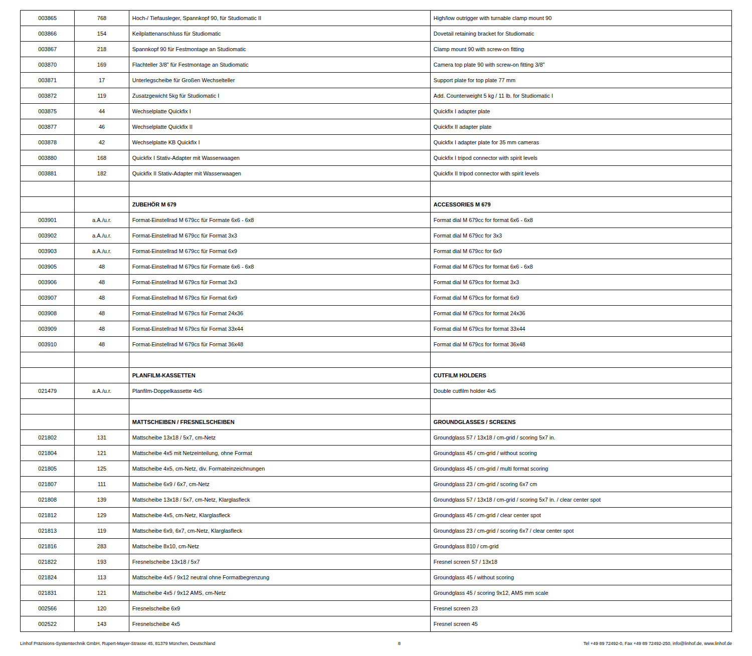| 003865 | 768 | Hoch-/ Tiefausleger, Spannkopf 90, für Studiomatic II | High/low outrigger with turnable clamp mount 90 |
| 003866 | 154 | Keilplattenanschluss für Studiomatic | Dovetail retaining bracket for Studiomatic |
| 003867 | 218 | Spannkopf 90 für Festmontage an Studiomatic | Clamp mount 90 with screw-on fitting |
| 003870 | 169 | Flachteller 3/8" für Festmontage an Studiomatic | Camera top plate 90 with screw-on fitting 3/8" |
| 003871 | 17 | Unterlegscheibe für Großen Wechselteller | Support plate for top plate 77 mm |
| 003872 | 119 | Zusatzgewicht 5kg für Studiomatic I | Add. Counterweight 5 kg / 11 lb. for Studiomatic I |
| 003875 | 44 | Wechselplatte Quickfix I | Quickfix I adapter plate |
| 003877 | 46 | Wechselplatte Quickfix II | Quickfix II adapter plate |
| 003878 | 42 | Wechselplatte KB Quickfix I | Quickfix I adapter plate for 35 mm cameras |
| 003880 | 168 | Quickfix I Stativ-Adapter mit Wasserwaagen | Quickfix I tripod connector with spirit levels |
| 003881 | 182 | Quickfix II Stativ-Adapter mit Wasserwaagen | Quickfix II tripod connector with spirit levels |
| | | ZUBEHÖR M 679 | ACCESSORIES M 679 |
| 003901 | a.A./u.r. | Format-Einstellrad M 679cc für Formate 6x6 - 6x8 | Format dial M 679cc for format 6x6 - 6x8 |
| 003902 | a.A./u.r. | Format-Einstellrad M 679cc für Format 3x3 | Format dial M 679cc for 3x3 |
| 003903 | a.A./u.r. | Format-Einstellrad M 679cc für Format 6x9 | Format dial M 679cc for 6x9 |
| 003905 | 48 | Format-Einstellrad M 679cs für Formate 6x6 - 6x8 | Format dial M 679cs for format 6x6 - 6x8 |
| 003906 | 48 | Format-Einstellrad M 679cs für Format 3x3 | Format dial M 679cs for format 3x3 |
| 003907 | 48 | Format-Einstellrad M 679cs für Format 6x9 | Format dial M 679cs for format 6x9 |
| 003908 | 48 | Format-Einstellrad M 679cs für Format 24x36 | Format dial M 679cs for format 24x36 |
| 003909 | 48 | Format-Einstellrad M 679cs für Format 33x44 | Format dial M 679cs for format 33x44 |
| 003910 | 48 | Format-Einstellrad M 679cs für Format 36x48 | Format dial M 679cs for format 36x48 |
| | | PLANFILM-KASSETTEN | CUTFILM HOLDERS |
| 021479 | a.A./u.r. | Planfilm-Doppelkassette 4x5 | Double cutfilm holder 4x5 |
| | | MATTSCHEIBEN / FRESNELSCHEIBEN | GROUNDGLASSES / SCREENS |
| 021802 | 131 | Mattscheibe 13x18 / 5x7, cm-Netz | Groundglass 57 / 13x18 / cm-grid / scoring 5x7 in. |
| 021804 | 121 | Mattscheibe 4x5 mit Netzeinteilung, ohne Format | Groundglass 45 / cm-grid / without scoring |
| 021805 | 125 | Mattscheibe 4x5, cm-Netz, div. Formateinzeichnungen | Groundglass 45 / cm-grid / multi format scoring |
| 021807 | 111 | Mattscheibe 6x9 / 6x7, cm-Netz | Groundglass 23 / cm-grid / scoring 6x7 cm |
| 021808 | 139 | Mattscheibe 13x18 / 5x7, cm-Netz, Klarglasfleck | Groundglass 57 / 13x18 / cm-grid / scoring 5x7 in. / clear center spot |
| 021812 | 129 | Mattscheibe 4x5, cm-Netz, Klarglasfleck | Groundglass 45 / cm-grid / clear center spot |
| 021813 | 119 | Mattscheibe 6x9, 6x7, cm-Netz, Klarglasfleck | Groundglass 23 / cm-grid / scoring 6x7 / clear center spot |
| 021816 | 283 | Mattscheibe 8x10, cm-Netz | Groundglass 810 / cm-grid |
| 021822 | 193 | Fresnelscheibe 13x18 / 5x7 | Fresnel screen 57 / 13x18 |
| 021824 | 113 | Mattscheibe 4x5 / 9x12 neutral ohne Formatbegrenzung | Groundglass 45 / without scoring |
| 021831 | 121 | Mattscheibe 4x5 / 9x12 AMS, cm-Netz | Groundglass 45 / scoring 9x12, AMS mm scale |
| 002566 | 120 | Fresnelscheibe 6x9 | Fresnel screen 23 |
| 002522 | 143 | Fresnelscheibe 4x5 | Fresnel screen 45 |
Linhof Präzisions-Systemtechnik GmbH, Rupert-Mayer-Strasse 45, 81379 München, Deutschland
8
Tel +49 89 72492-0, Fax +49 89 72492-250, info@linhof.de, www.linhof.de